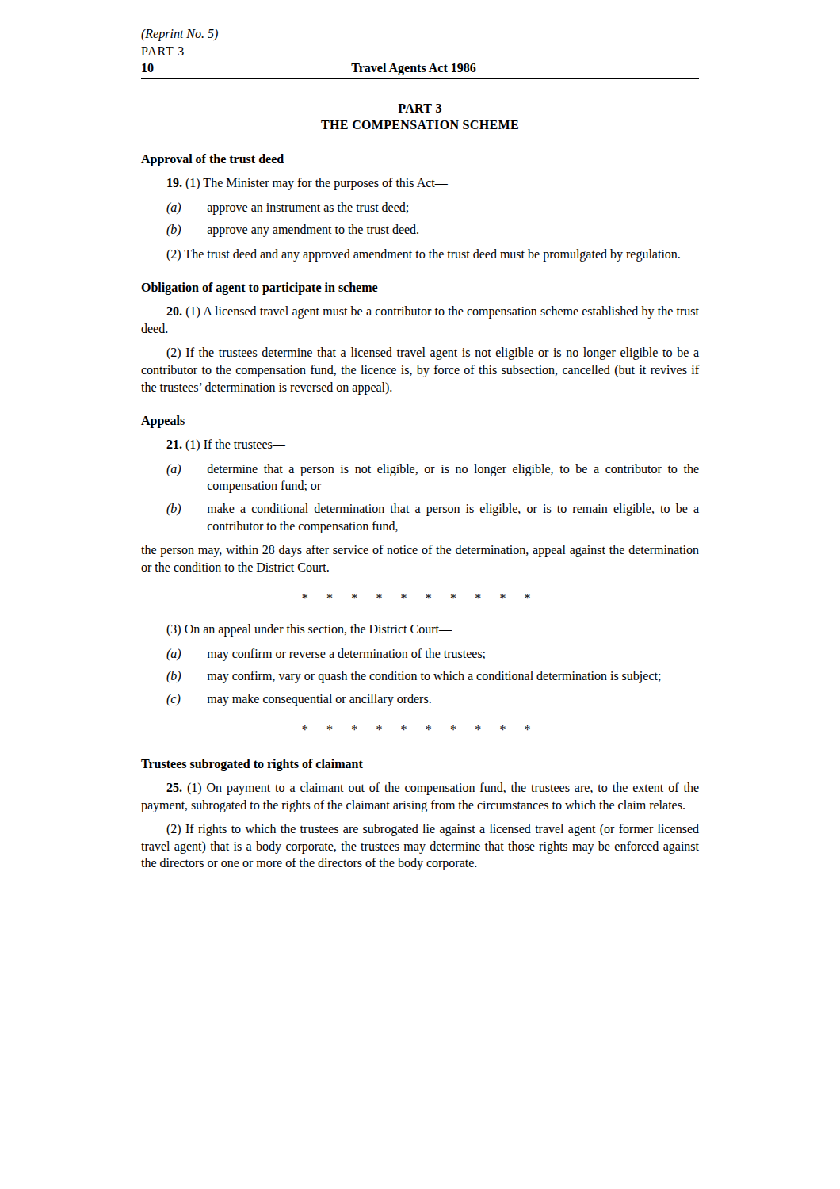(Reprint No. 5)
PART 3
10 Travel Agents Act 1986
PART 3 THE COMPENSATION SCHEME
Approval of the trust deed
19. (1) The Minister may for the purposes of this Act—
(a) approve an instrument as the trust deed;
(b) approve any amendment to the trust deed.
(2) The trust deed and any approved amendment to the trust deed must be promulgated by regulation.
Obligation of agent to participate in scheme
20. (1) A licensed travel agent must be a contributor to the compensation scheme established by the trust deed.
(2) If the trustees determine that a licensed travel agent is not eligible or is no longer eligible to be a contributor to the compensation fund, the licence is, by force of this subsection, cancelled (but it revives if the trustees’ determination is reversed on appeal).
Appeals
21. (1) If the trustees—
(a) determine that a person is not eligible, or is no longer eligible, to be a contributor to the compensation fund; or
(b) make a conditional determination that a person is eligible, or is to remain eligible, to be a contributor to the compensation fund,
the person may, within 28 days after service of notice of the determination, appeal against the determination or the condition to the District Court.
* * * * * * * * * *
(3) On an appeal under this section, the District Court—
(a) may confirm or reverse a determination of the trustees;
(b) may confirm, vary or quash the condition to which a conditional determination is subject;
(c) may make consequential or ancillary orders.
* * * * * * * * * *
Trustees subrogated to rights of claimant
25. (1) On payment to a claimant out of the compensation fund, the trustees are, to the extent of the payment, subrogated to the rights of the claimant arising from the circumstances to which the claim relates.
(2) If rights to which the trustees are subrogated lie against a licensed travel agent (or former licensed travel agent) that is a body corporate, the trustees may determine that those rights may be enforced against the directors or one or more of the directors of the body corporate.